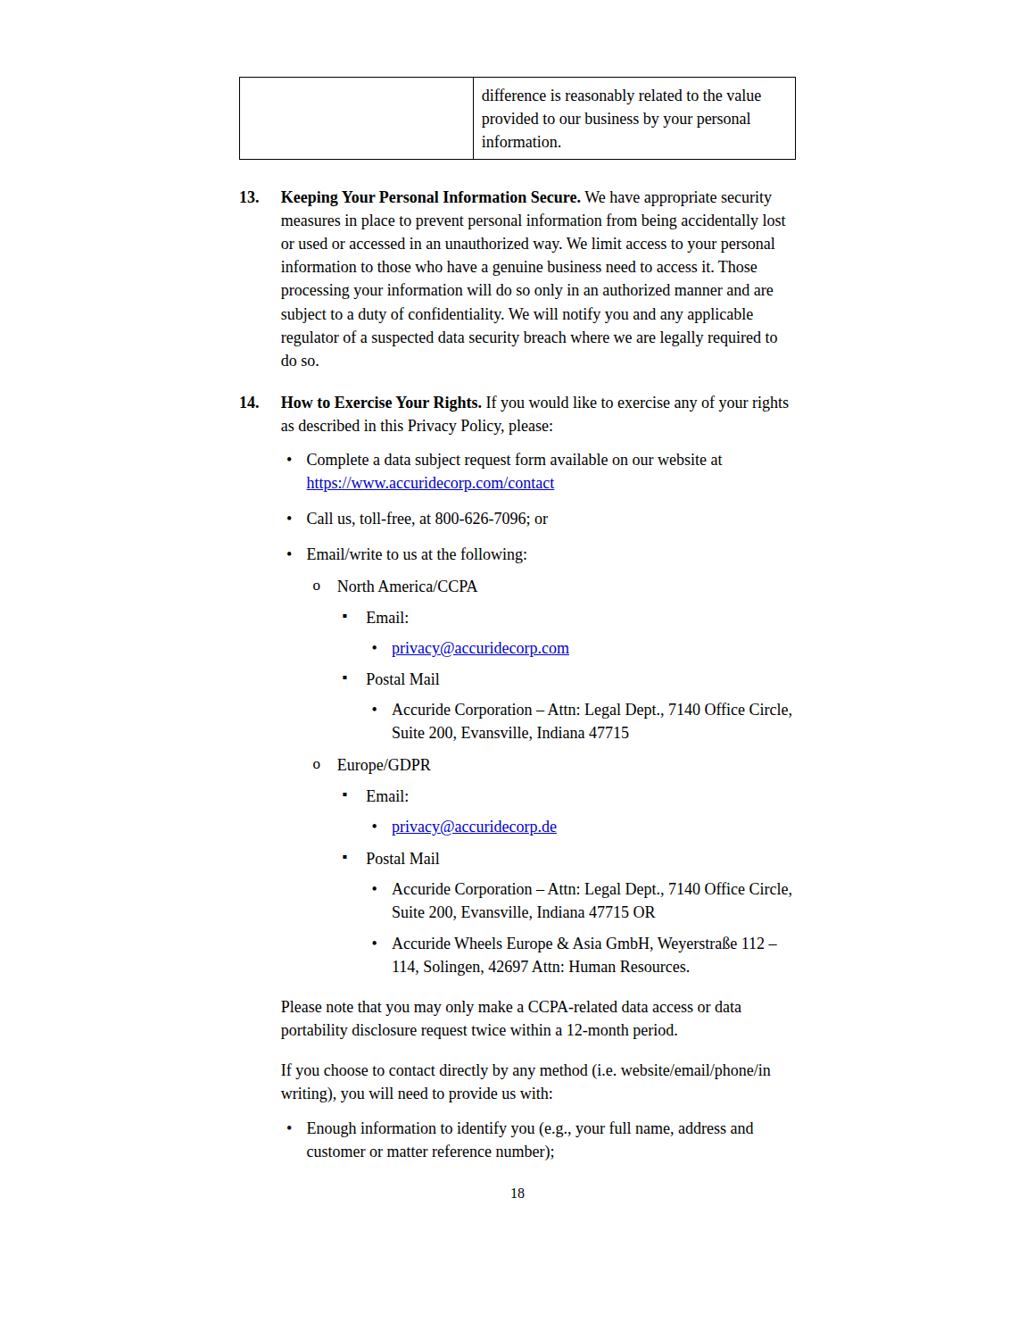| | difference is reasonably related to the value provided to our business by your personal information. |
13. Keeping Your Personal Information Secure. We have appropriate security measures in place to prevent personal information from being accidentally lost or used or accessed in an unauthorized way. We limit access to your personal information to those who have a genuine business need to access it. Those processing your information will do so only in an authorized manner and are subject to a duty of confidentiality. We will notify you and any applicable regulator of a suspected data security breach where we are legally required to do so.
14. How to Exercise Your Rights. If you would like to exercise any of your rights as described in this Privacy Policy, please:
Complete a data subject request form available on our website at https://www.accuridecorp.com/contact
Call us, toll-free, at 800-626-7096; or
Email/write to us at the following:
North America/CCPA
Email:
privacy@accuridecorp.com
Postal Mail
Accuride Corporation – Attn: Legal Dept., 7140 Office Circle, Suite 200, Evansville, Indiana 47715
Europe/GDPR
Email:
privacy@accuridecorp.de
Postal Mail
Accuride Corporation – Attn: Legal Dept., 7140 Office Circle, Suite 200, Evansville, Indiana 47715 OR
Accuride Wheels Europe & Asia GmbH, Weyerstraße 112 – 114, Solingen, 42697 Attn: Human Resources.
Please note that you may only make a CCPA-related data access or data portability disclosure request twice within a 12-month period.
If you choose to contact directly by any method (i.e. website/email/phone/in writing), you will need to provide us with:
Enough information to identify you (e.g., your full name, address and customer or matter reference number);
18